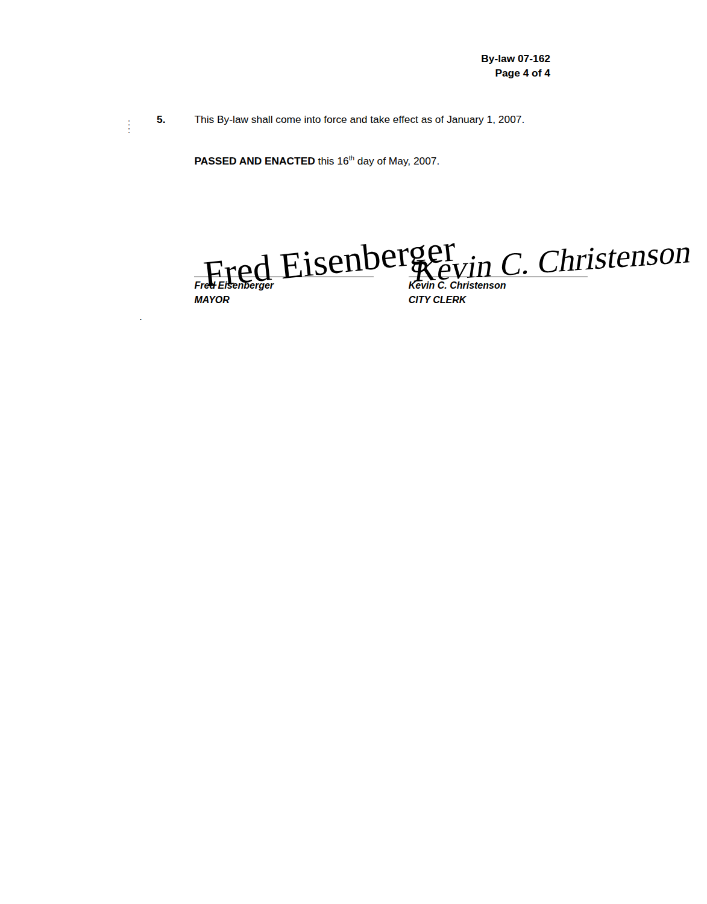:
:
By-law 07-162
Page 4 of 4
5.
This By-law shall come into force and take effect as of January 1, 2007.
PASSED AND ENACTED this 16th day of May, 2007.
Fred Eisenberger
Fred Eisenberger
MAYOR
Kevin C. Christenson
Kevin C. Christenson
CITY CLERK
.